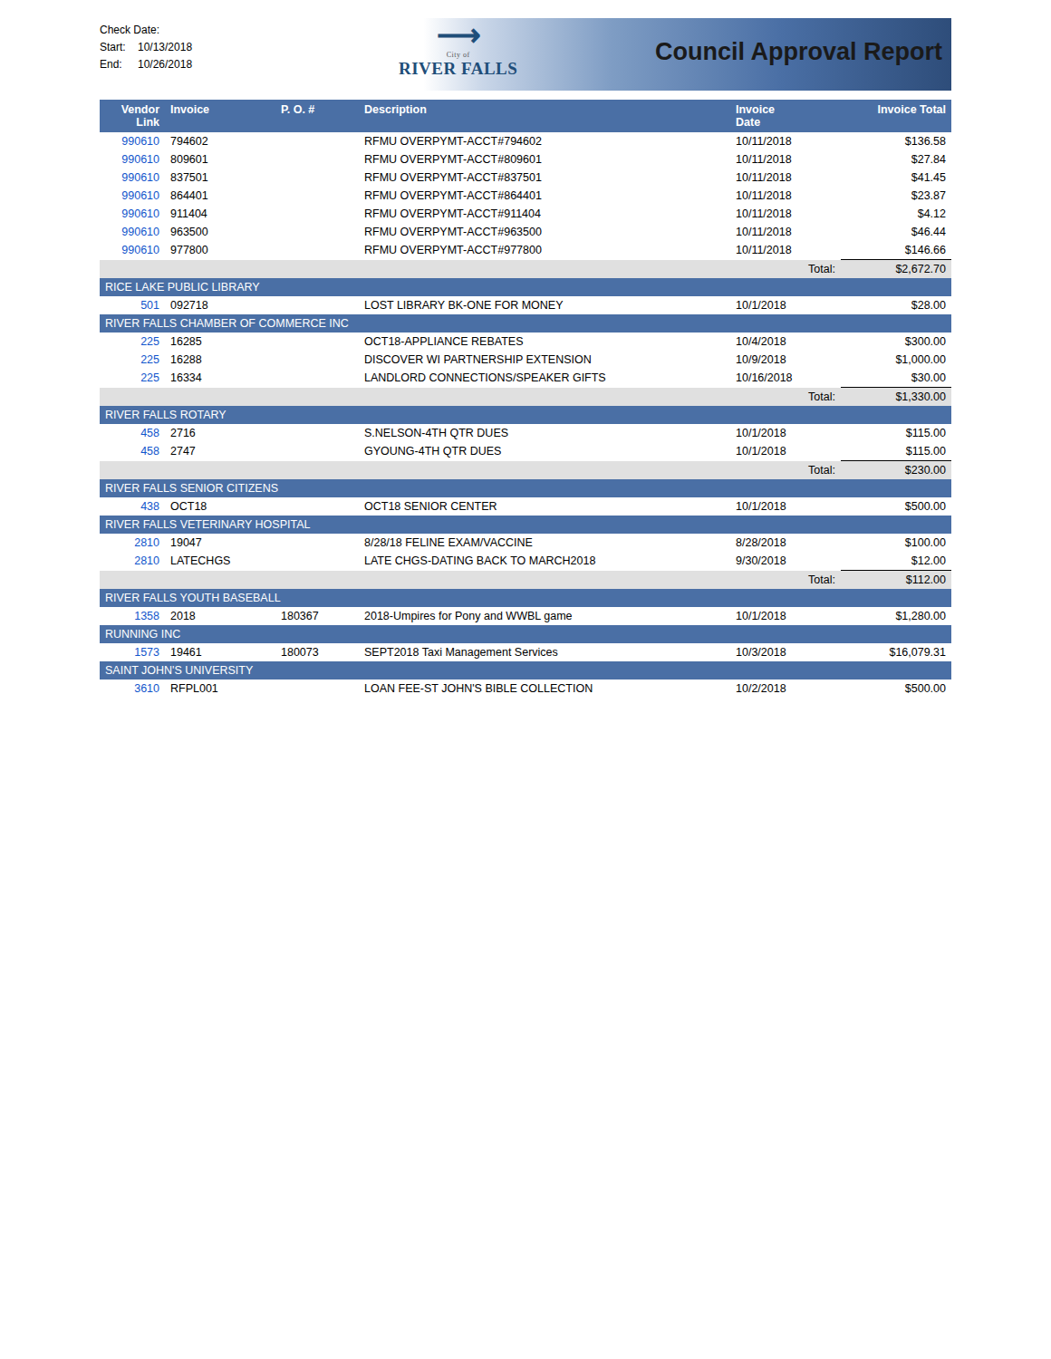Check Date:
Start: 10/13/2018
End: 10/26/2018
⟶
City of
RIVER FALLS
Council Approval Report
| Vendor Link | Invoice | P. O. # | Description | Invoice Date | Invoice Total |
| --- | --- | --- | --- | --- | --- |
| 990610 | 794602 | | RFMU OVERPYMT-ACCT#794602 | 10/11/2018 | $136.58 |
| 990610 | 809601 | | RFMU OVERPYMT-ACCT#809601 | 10/11/2018 | $27.84 |
| 990610 | 837501 | | RFMU OVERPYMT-ACCT#837501 | 10/11/2018 | $41.45 |
| 990610 | 864401 | | RFMU OVERPYMT-ACCT#864401 | 10/11/2018 | $23.87 |
| 990610 | 911404 | | RFMU OVERPYMT-ACCT#911404 | 10/11/2018 | $4.12 |
| 990610 | 963500 | | RFMU OVERPYMT-ACCT#963500 | 10/11/2018 | $46.44 |
| 990610 | 977800 | | RFMU OVERPYMT-ACCT#977800 | 10/11/2018 | $146.66 |
| | Total: | $2,672.70 |
| RICE LAKE PUBLIC LIBRARY |
| 501 | 092718 | | LOST LIBRARY BK-ONE FOR MONEY | 10/1/2018 | $28.00 |
| RIVER FALLS CHAMBER OF COMMERCE INC |
| 225 | 16285 | | OCT18-APPLIANCE REBATES | 10/4/2018 | $300.00 |
| 225 | 16288 | | DISCOVER WI PARTNERSHIP EXTENSION | 10/9/2018 | $1,000.00 |
| 225 | 16334 | | LANDLORD CONNECTIONS/SPEAKER GIFTS | 10/16/2018 | $30.00 |
| | Total: | $1,330.00 |
| RIVER FALLS ROTARY |
| 458 | 2716 | | S.NELSON-4TH QTR DUES | 10/1/2018 | $115.00 |
| 458 | 2747 | | GYOUNG-4TH QTR DUES | 10/1/2018 | $115.00 |
| | Total: | $230.00 |
| RIVER FALLS SENIOR CITIZENS |
| 438 | OCT18 | | OCT18 SENIOR CENTER | 10/1/2018 | $500.00 |
| RIVER FALLS VETERINARY HOSPITAL |
| 2810 | 19047 | | 8/28/18 FELINE EXAM/VACCINE | 8/28/2018 | $100.00 |
| 2810 | LATECHGS | | LATE CHGS-DATING BACK TO MARCH2018 | 9/30/2018 | $12.00 |
| | Total: | $112.00 |
| RIVER FALLS YOUTH BASEBALL |
| 1358 | 2018 | 180367 | 2018-Umpires for Pony and WWBL game | 10/1/2018 | $1,280.00 |
| RUNNING INC |
| 1573 | 19461 | 180073 | SEPT2018 Taxi Management Services | 10/3/2018 | $16,079.31 |
| SAINT JOHN'S UNIVERSITY |
| 3610 | RFPL001 | | LOAN FEE-ST JOHN'S BIBLE COLLECTION | 10/2/2018 | $500.00 |